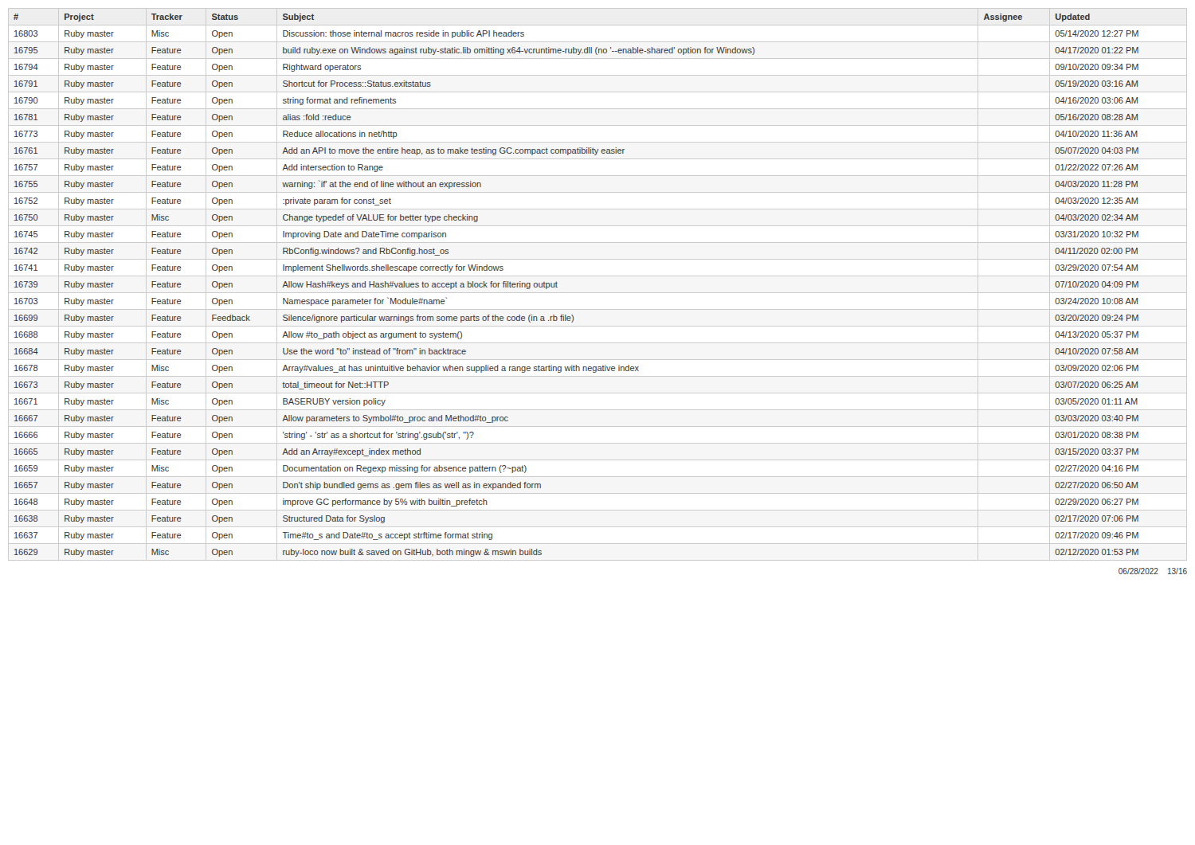Issue list
| # | Project | Tracker | Status | Subject | Assignee | Updated |
| --- | --- | --- | --- | --- | --- | --- |
| 16803 | Ruby master | Misc | Open | Discussion: those internal macros reside in public API headers | | 05/14/2020 12:27 PM |
| 16795 | Ruby master | Feature | Open | build ruby.exe on Windows against ruby-static.lib omitting x64-vcruntime-ruby.dll (no '--enable-shared' option for Windows) | | 04/17/2020 01:22 PM |
| 16794 | Ruby master | Feature | Open | Rightward operators | | 09/10/2020 09:34 PM |
| 16791 | Ruby master | Feature | Open | Shortcut for Process::Status.exitstatus | | 05/19/2020 03:16 AM |
| 16790 | Ruby master | Feature | Open | string format and refinements | | 04/16/2020 03:06 AM |
| 16781 | Ruby master | Feature | Open | alias :fold :reduce | | 05/16/2020 08:28 AM |
| 16773 | Ruby master | Feature | Open | Reduce allocations in net/http | | 04/10/2020 11:36 AM |
| 16761 | Ruby master | Feature | Open | Add an API to move the entire heap, as to make testing GC.compact compatibility easier | | 05/07/2020 04:03 PM |
| 16757 | Ruby master | Feature | Open | Add intersection to Range | | 01/22/2022 07:26 AM |
| 16755 | Ruby master | Feature | Open | warning: `if' at the end of line without an expression | | 04/03/2020 11:28 PM |
| 16752 | Ruby master | Feature | Open | :private param for const_set | | 04/03/2020 12:35 AM |
| 16750 | Ruby master | Misc | Open | Change typedef of VALUE for better type checking | | 04/03/2020 02:34 AM |
| 16745 | Ruby master | Feature | Open | Improving Date and DateTime comparison | | 03/31/2020 10:32 PM |
| 16742 | Ruby master | Feature | Open | RbConfig.windows? and RbConfig.host_os | | 04/11/2020 02:00 PM |
| 16741 | Ruby master | Feature | Open | Implement Shellwords.shellescape correctly for Windows | | 03/29/2020 07:54 AM |
| 16739 | Ruby master | Feature | Open | Allow Hash#keys and Hash#values to accept a block for filtering output | | 07/10/2020 04:09 PM |
| 16703 | Ruby master | Feature | Open | Namespace parameter for `Module#name` | | 03/24/2020 10:08 AM |
| 16699 | Ruby master | Feature | Feedback | Silence/ignore particular warnings from some parts of the code (in a .rb file) | | 03/20/2020 09:24 PM |
| 16688 | Ruby master | Feature | Open | Allow #to_path object as argument to system() | | 04/13/2020 05:37 PM |
| 16684 | Ruby master | Feature | Open | Use the word "to" instead of "from" in backtrace | | 04/10/2020 07:58 AM |
| 16678 | Ruby master | Misc | Open | Array#values_at has unintuitive behavior when supplied a range starting with negative index | | 03/09/2020 02:06 PM |
| 16673 | Ruby master | Feature | Open | total_timeout for Net::HTTP | | 03/07/2020 06:25 AM |
| 16671 | Ruby master | Misc | Open | BASERUBY version policy | | 03/05/2020 01:11 AM |
| 16667 | Ruby master | Feature | Open | Allow parameters to Symbol#to_proc and Method#to_proc | | 03/03/2020 03:40 PM |
| 16666 | Ruby master | Feature | Open | 'string' - 'str' as a shortcut for 'string'.gsub('str', '')? | | 03/01/2020 08:38 PM |
| 16665 | Ruby master | Feature | Open | Add an Array#except_index method | | 03/15/2020 03:37 PM |
| 16659 | Ruby master | Misc | Open | Documentation on Regexp missing for absence pattern (?~pat) | | 02/27/2020 04:16 PM |
| 16657 | Ruby master | Feature | Open | Don't ship bundled gems as .gem files as well as in expanded form | | 02/27/2020 06:50 AM |
| 16648 | Ruby master | Feature | Open | improve GC performance by 5% with builtin_prefetch | | 02/29/2020 06:27 PM |
| 16638 | Ruby master | Feature | Open | Structured Data for Syslog | | 02/17/2020 07:06 PM |
| 16637 | Ruby master | Feature | Open | Time#to_s and Date#to_s accept strftime format string | | 02/17/2020 09:46 PM |
| 16629 | Ruby master | Misc | Open | ruby-loco now built & saved on GitHub, both mingw & mswin builds | | 02/12/2020 01:53 PM |
06/28/2022 13/16